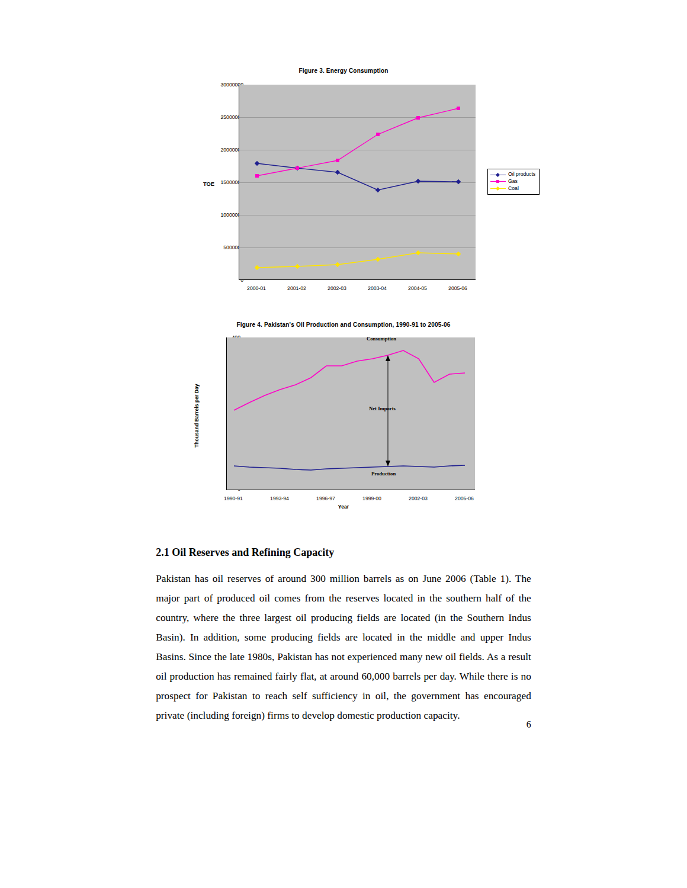Figure 3. Energy Consumption
TOE
30000000
25000000
20000000
15000000
10000000
5000000
0
2000-01
2001-02
2002-03
2003-04
2004-05
2005-06
Oil products
Gas
Coal
Figure 4. Pakistan's Oil Production and Consumption, 1990-91 to 2005-06
Thousand Barrels per Day
400
350
300
250
200
150
100
50
0
y: 0 at 258, 400 at 0 => val*0.645
Consumption
Net Imports
Production
1990-91
1993-94
1996-97
1999-00
2002-03
2005-06
Year
2.1 Oil Reserves and Refining Capacity
Pakistan has oil reserves of around 300 million barrels as on June 2006 (Table 1). The major part of produced oil comes from the reserves located in the southern half of the country, where the three largest oil producing fields are located (in the Southern Indus Basin). In addition, some producing fields are located in the middle and upper Indus Basins. Since the late 1980s, Pakistan has not experienced many new oil fields. As a result oil production has remained fairly flat, at around 60,000 barrels per day. While there is no prospect for Pakistan to reach self sufficiency in oil, the government has encouraged private (including foreign) firms to develop domestic production capacity.
6